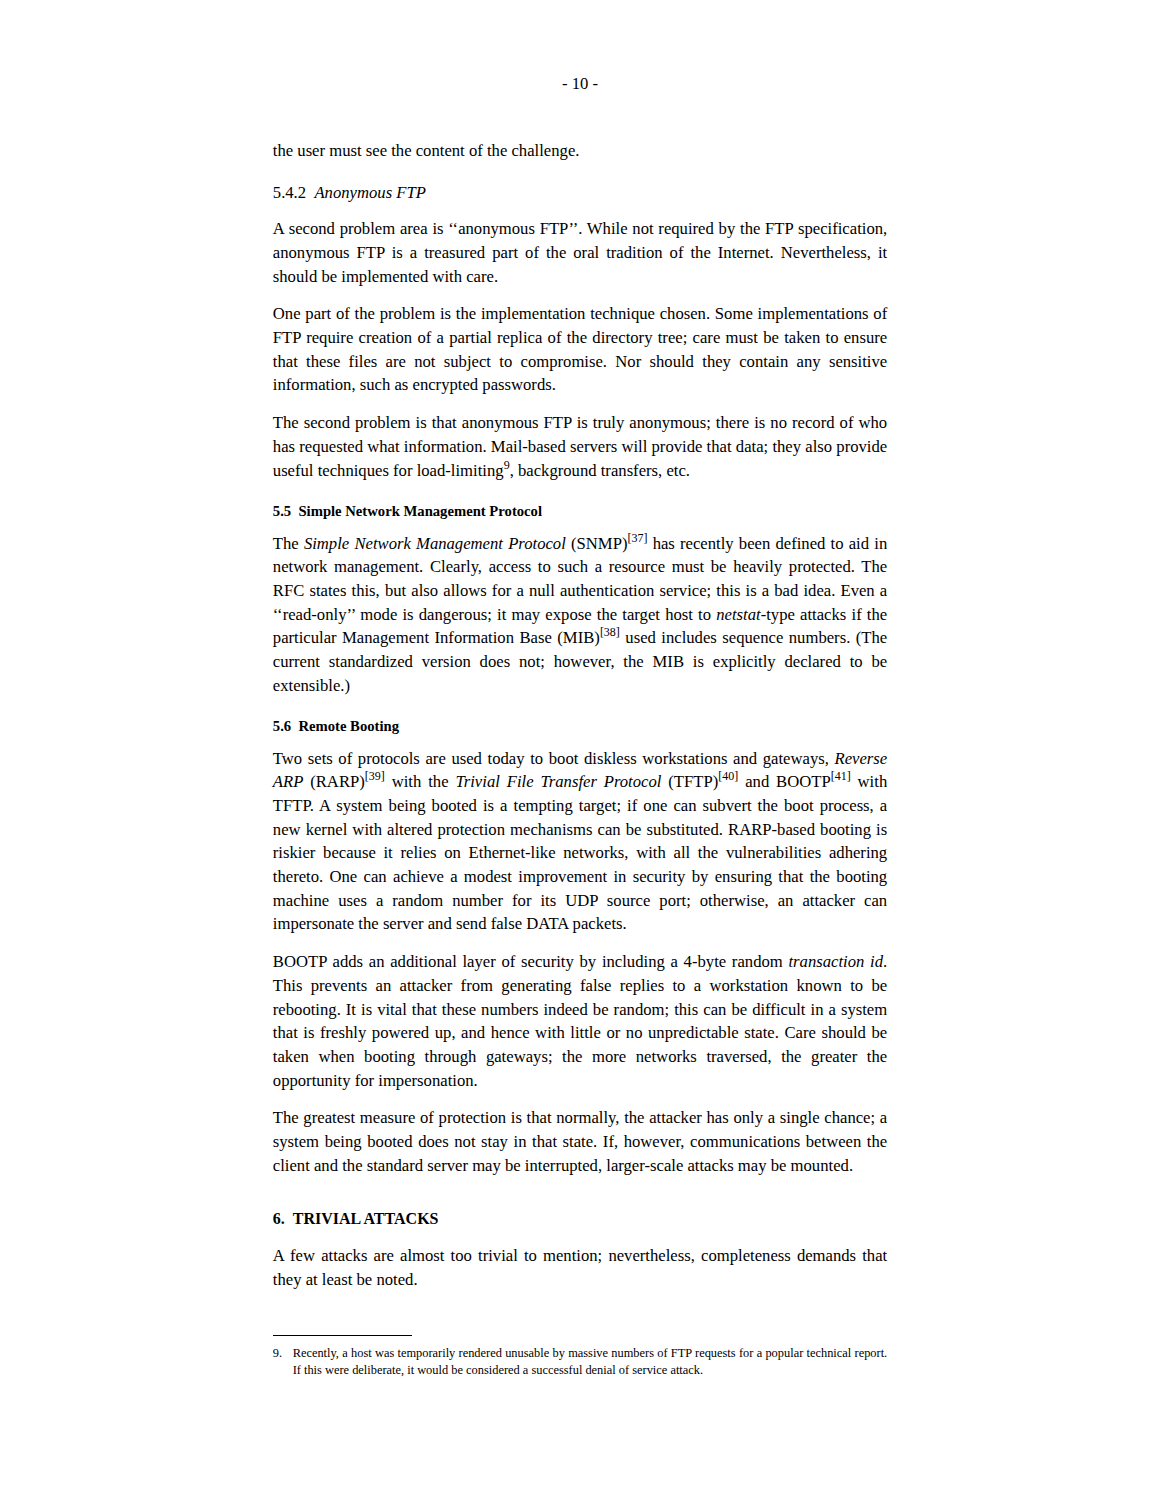- 10 -
the user must see the content of the challenge.
5.4.2 Anonymous FTP
A second problem area is ‘‘anonymous FTP’’. While not required by the FTP specification, anonymous FTP is a treasured part of the oral tradition of the Internet. Nevertheless, it should be implemented with care.
One part of the problem is the implementation technique chosen. Some implementations of FTP require creation of a partial replica of the directory tree; care must be taken to ensure that these files are not subject to compromise. Nor should they contain any sensitive information, such as encrypted passwords.
The second problem is that anonymous FTP is truly anonymous; there is no record of who has requested what information. Mail-based servers will provide that data; they also provide useful techniques for load-limiting9, background transfers, etc.
5.5 Simple Network Management Protocol
The Simple Network Management Protocol (SNMP)[37] has recently been defined to aid in network management. Clearly, access to such a resource must be heavily protected. The RFC states this, but also allows for a null authentication service; this is a bad idea. Even a ‘‘read-only’’ mode is dangerous; it may expose the target host to netstat-type attacks if the particular Management Information Base (MIB)[38] used includes sequence numbers. (The current standardized version does not; however, the MIB is explicitly declared to be extensible.)
5.6 Remote Booting
Two sets of protocols are used today to boot diskless workstations and gateways, Reverse ARP (RARP)[39] with the Trivial File Transfer Protocol (TFTP)[40] and BOOTP[41] with TFTP. A system being booted is a tempting target; if one can subvert the boot process, a new kernel with altered protection mechanisms can be substituted. RARP-based booting is riskier because it relies on Ethernet-like networks, with all the vulnerabilities adhering thereto. One can achieve a modest improvement in security by ensuring that the booting machine uses a random number for its UDP source port; otherwise, an attacker can impersonate the server and send false DATA packets.
BOOTP adds an additional layer of security by including a 4-byte random transaction id. This prevents an attacker from generating false replies to a workstation known to be rebooting. It is vital that these numbers indeed be random; this can be difficult in a system that is freshly powered up, and hence with little or no unpredictable state. Care should be taken when booting through gateways; the more networks traversed, the greater the opportunity for impersonation.
The greatest measure of protection is that normally, the attacker has only a single chance; a system being booted does not stay in that state. If, however, communications between the client and the standard server may be interrupted, larger-scale attacks may be mounted.
6. TRIVIAL ATTACKS
A few attacks are almost too trivial to mention; nevertheless, completeness demands that they at least be noted.
9.
Recently, a host was temporarily rendered unusable by massive numbers of FTP requests for a popular technical report. If this were deliberate, it would be considered a successful denial of service attack.